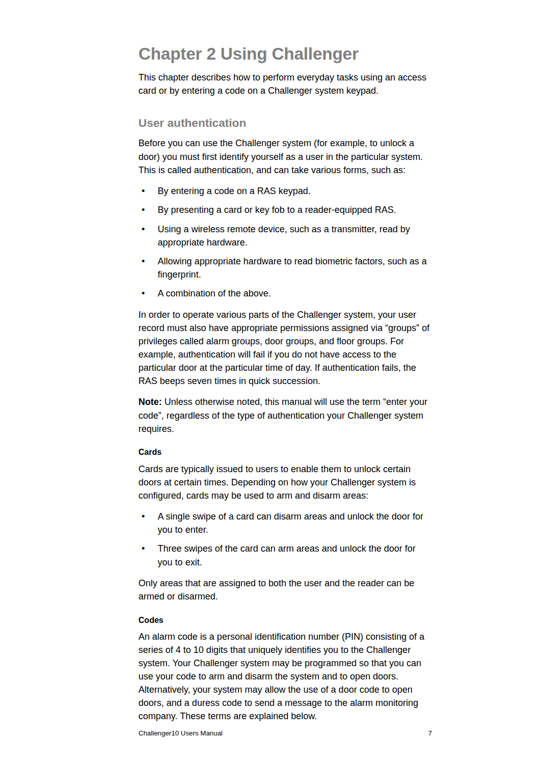Chapter 2 Using Challenger
This chapter describes how to perform everyday tasks using an access card or by entering a code on a Challenger system keypad.
User authentication
Before you can use the Challenger system (for example, to unlock a door) you must first identify yourself as a user in the particular system. This is called authentication, and can take various forms, such as:
By entering a code on a RAS keypad.
By presenting a card or key fob to a reader-equipped RAS.
Using a wireless remote device, such as a transmitter, read by appropriate hardware.
Allowing appropriate hardware to read biometric factors, such as a fingerprint.
A combination of the above.
In order to operate various parts of the Challenger system, your user record must also have appropriate permissions assigned via “groups” of privileges called alarm groups, door groups, and floor groups. For example, authentication will fail if you do not have access to the particular door at the particular time of day. If authentication fails, the RAS beeps seven times in quick succession.
Note: Unless otherwise noted, this manual will use the term “enter your code”, regardless of the type of authentication your Challenger system requires.
Cards
Cards are typically issued to users to enable them to unlock certain doors at certain times. Depending on how your Challenger system is configured, cards may be used to arm and disarm areas:
A single swipe of a card can disarm areas and unlock the door for you to enter.
Three swipes of the card can arm areas and unlock the door for you to exit.
Only areas that are assigned to both the user and the reader can be armed or disarmed.
Codes
An alarm code is a personal identification number (PIN) consisting of a series of 4 to 10 digits that uniquely identifies you to the Challenger system. Your Challenger system may be programmed so that you can use your code to arm and disarm the system and to open doors. Alternatively, your system may allow the use of a door code to open doors, and a duress code to send a message to the alarm monitoring company. These terms are explained below.
Challenger10 Users Manual 7